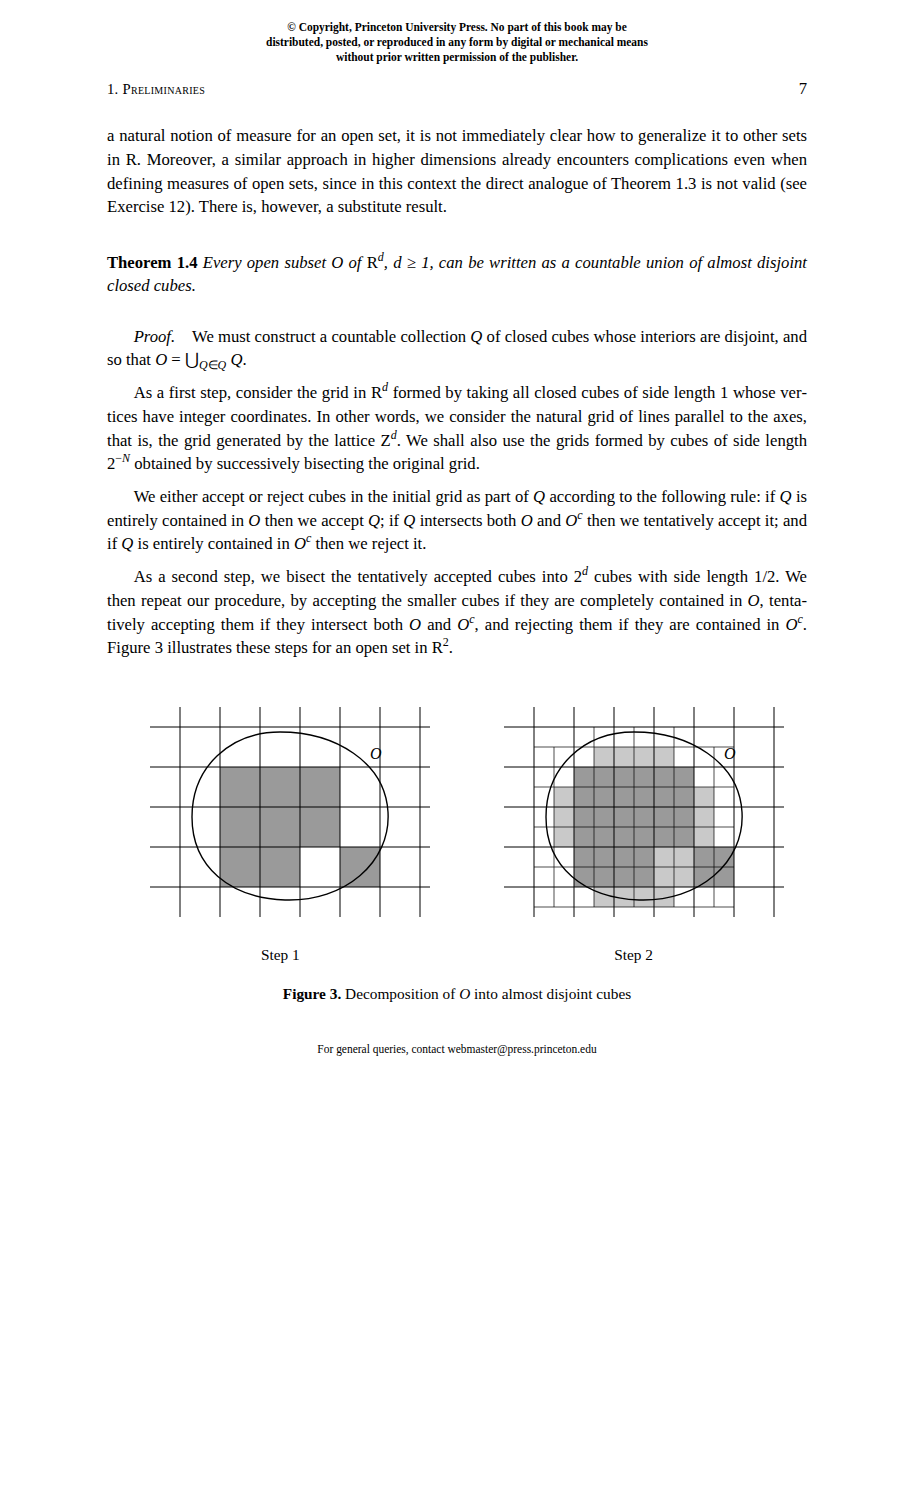© Copyright, Princeton University Press. No part of this book may be distributed, posted, or reproduced in any form by digital or mechanical means without prior written permission of the publisher.
1. Preliminaries 7
a natural notion of measure for an open set, it is not immediately clear how to generalize it to other sets in R. Moreover, a similar approach in higher dimensions already encounters complications even when defining measures of open sets, since in this context the direct analogue of Theorem 1.3 is not valid (see Exercise 12). There is, however, a substitute result.
Theorem 1.4 Every open subset O of Rd, d ≥ 1, can be written as a countable union of almost disjoint closed cubes.
Proof. We must construct a countable collection Q of closed cubes whose interiors are disjoint, and so that O = ⋃Q∈Q Q.
As a first step, consider the grid in Rd formed by taking all closed cubes of side length 1 whose vertices have integer coordinates. In other words, we consider the natural grid of lines parallel to the axes, that is, the grid generated by the lattice Zd. We shall also use the grids formed by cubes of side length 2−N obtained by successively bisecting the original grid.
We either accept or reject cubes in the initial grid as part of Q according to the following rule: if Q is entirely contained in O then we accept Q; if Q intersects both O and Oc then we tentatively accept it; and if Q is entirely contained in Oc then we reject it.
As a second step, we bisect the tentatively accepted cubes into 2d cubes with side length 1/2. We then repeat our procedure, by accepting the smaller cubes if they are completely contained in O, tentatively accepting them if they intersect both O and Oc, and rejecting them if they are contained in Oc. Figure 3 illustrates these steps for an open set in R2.
O
Step 1
O
Step 2
Figure 3. Decomposition of O into almost disjoint cubes
For general queries, contact webmaster@press.princeton.edu